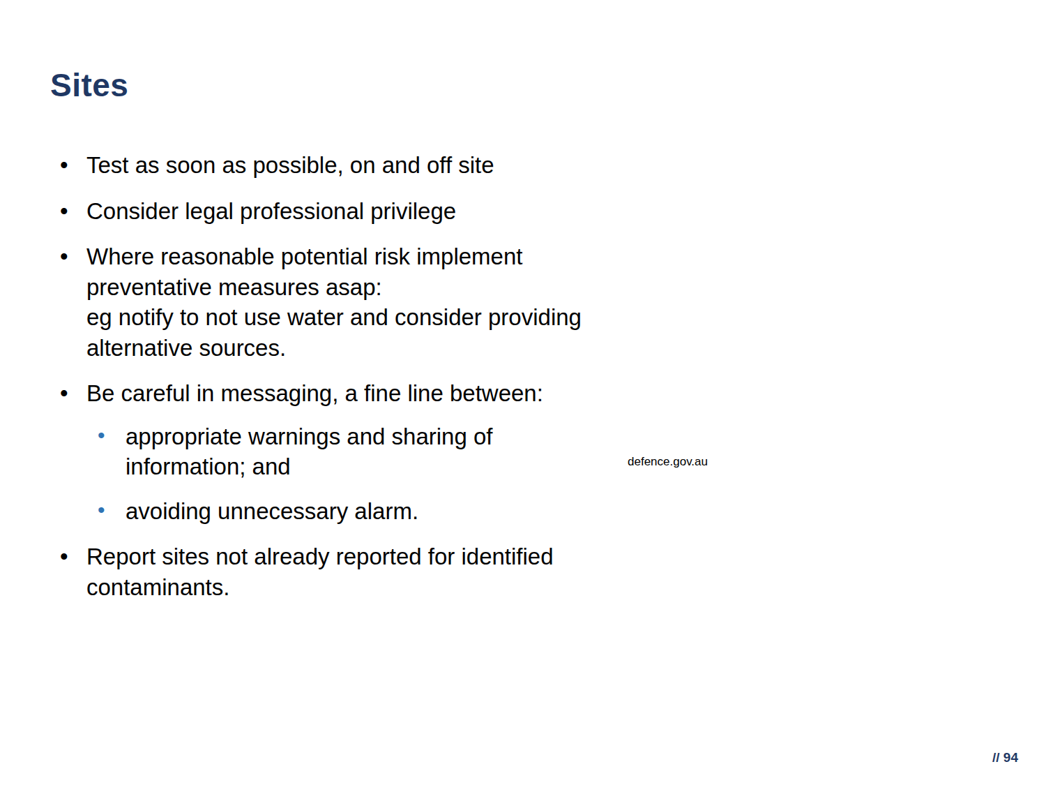Sites
Test as soon as possible, on and off site
Consider legal professional privilege
Where reasonable potential risk implement preventative measures asap:
eg notify to not use water and consider providing alternative sources.
Be careful in messaging, a fine line between:
appropriate warnings and sharing of information; and
avoiding unnecessary alarm.
Report sites not already reported for identified contaminants.
defence.gov.au
// 94